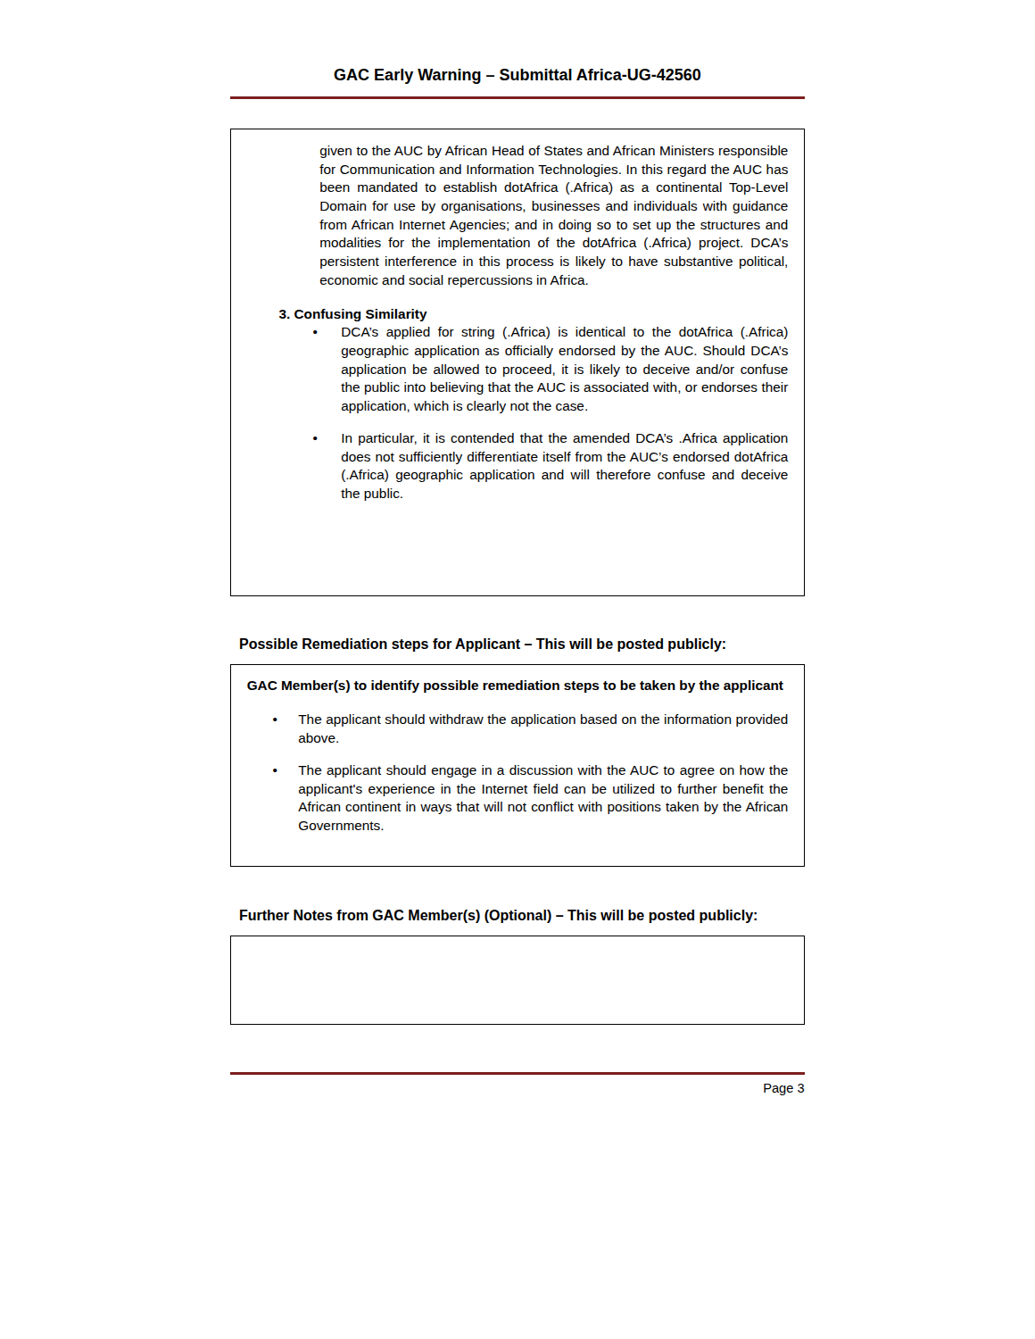GAC Early Warning – Submittal Africa-UG-42560
given to the AUC by African Head of States and African Ministers responsible for Communication and Information Technologies. In this regard the AUC has been mandated to establish dotAfrica (.Africa) as a continental Top-Level Domain for use by organisations, businesses and individuals with guidance from African Internet Agencies; and in doing so to set up the structures and modalities for the implementation of the dotAfrica (.Africa) project. DCA’s persistent interference in this process is likely to have substantive political, economic and social repercussions in Africa.
Confusing Similarity
DCA’s applied for string (.Africa) is identical to the dotAfrica (.Africa) geographic application as officially endorsed by the AUC. Should DCA’s application be allowed to proceed, it is likely to deceive and/or confuse the public into believing that the AUC is associated with, or endorses their application, which is clearly not the case.
In particular, it is contended that the amended DCA’s .Africa application does not sufficiently differentiate itself from the AUC’s endorsed dotAfrica (.Africa) geographic application and will therefore confuse and deceive the public.
Possible Remediation steps for Applicant – This will be posted publicly:
GAC Member(s) to identify possible remediation steps to be taken by the applicant
The applicant should withdraw the application based on the information provided above.
The applicant should engage in a discussion with the AUC to agree on how the applicant's experience in the Internet field can be utilized to further benefit the African continent in ways that will not conflict with positions taken by the African Governments.
Further Notes from GAC Member(s) (Optional) – This will be posted publicly:
Page 3